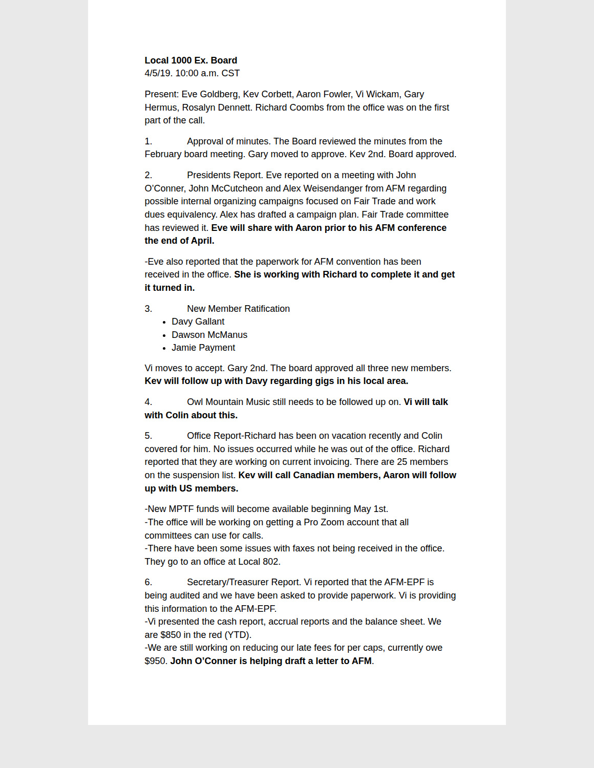Local 1000 Ex. Board
4/5/19. 10:00 a.m. CST
Present: Eve Goldberg, Kev Corbett, Aaron Fowler, Vi Wickam, Gary Hermus, Rosalyn Dennett. Richard Coombs from the office was on the first part of the call.
1. Approval of minutes. The Board reviewed the minutes from the February board meeting. Gary moved to approve. Kev 2nd. Board approved.
2. Presidents Report. Eve reported on a meeting with John O’Conner, John McCutcheon and Alex Weisendanger from AFM regarding possible internal organizing campaigns focused on Fair Trade and work dues equivalency. Alex has drafted a campaign plan. Fair Trade committee has reviewed it. Eve will share with Aaron prior to his AFM conference the end of April.
-Eve also reported that the paperwork for AFM convention has been received in the office. She is working with Richard to complete it and get it turned in.
3. New Member Ratification
Davy Gallant
Dawson McManus
Jamie Payment
Vi moves to accept. Gary 2nd. The board approved all three new members. Kev will follow up with Davy regarding gigs in his local area.
4. Owl Mountain Music still needs to be followed up on. Vi will talk with Colin about this.
5. Office Report-Richard has been on vacation recently and Colin covered for him. No issues occurred while he was out of the office. Richard reported that they are working on current invoicing. There are 25 members on the suspension list. Kev will call Canadian members, Aaron will follow up with US members.
-New MPTF funds will become available beginning May 1st.
-The office will be working on getting a Pro Zoom account that all committees can use for calls.
-There have been some issues with faxes not being received in the office. They go to an office at Local 802.
6. Secretary/Treasurer Report. Vi reported that the AFM-EPF is being audited and we have been asked to provide paperwork. Vi is providing this information to the AFM-EPF.
-Vi presented the cash report, accrual reports and the balance sheet. We are $850 in the red (YTD).
-We are still working on reducing our late fees for per caps, currently owe $950. John O’Conner is helping draft a letter to AFM.